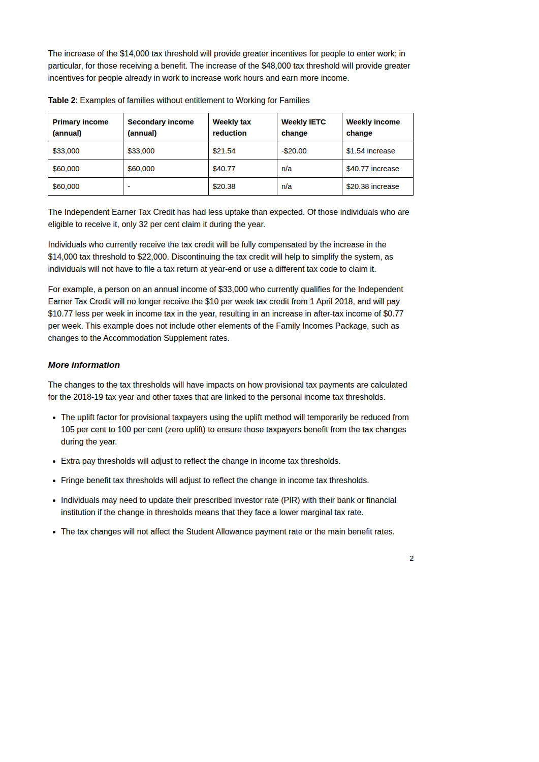The increase of the $14,000 tax threshold will provide greater incentives for people to enter work; in particular, for those receiving a benefit. The increase of the $48,000 tax threshold will provide greater incentives for people already in work to increase work hours and earn more income.
Table 2: Examples of families without entitlement to Working for Families
| Primary income (annual) | Secondary income (annual) | Weekly tax reduction | Weekly IETC change | Weekly income change |
| --- | --- | --- | --- | --- |
| $33,000 | $33,000 | $21.54 | -$20.00 | $1.54 increase |
| $60,000 | $60,000 | $40.77 | n/a | $40.77 increase |
| $60,000 | - | $20.38 | n/a | $20.38 increase |
The Independent Earner Tax Credit has had less uptake than expected. Of those individuals who are eligible to receive it, only 32 per cent claim it during the year.
Individuals who currently receive the tax credit will be fully compensated by the increase in the $14,000 tax threshold to $22,000. Discontinuing the tax credit will help to simplify the system, as individuals will not have to file a tax return at year-end or use a different tax code to claim it.
For example, a person on an annual income of $33,000 who currently qualifies for the Independent Earner Tax Credit will no longer receive the $10 per week tax credit from 1 April 2018, and will pay $10.77 less per week in income tax in the year, resulting in an increase in after-tax income of $0.77 per week. This example does not include other elements of the Family Incomes Package, such as changes to the Accommodation Supplement rates.
More information
The changes to the tax thresholds will have impacts on how provisional tax payments are calculated for the 2018-19 tax year and other taxes that are linked to the personal income tax thresholds.
The uplift factor for provisional taxpayers using the uplift method will temporarily be reduced from 105 per cent to 100 per cent (zero uplift) to ensure those taxpayers benefit from the tax changes during the year.
Extra pay thresholds will adjust to reflect the change in income tax thresholds.
Fringe benefit tax thresholds will adjust to reflect the change in income tax thresholds.
Individuals may need to update their prescribed investor rate (PIR) with their bank or financial institution if the change in thresholds means that they face a lower marginal tax rate.
The tax changes will not affect the Student Allowance payment rate or the main benefit rates.
2